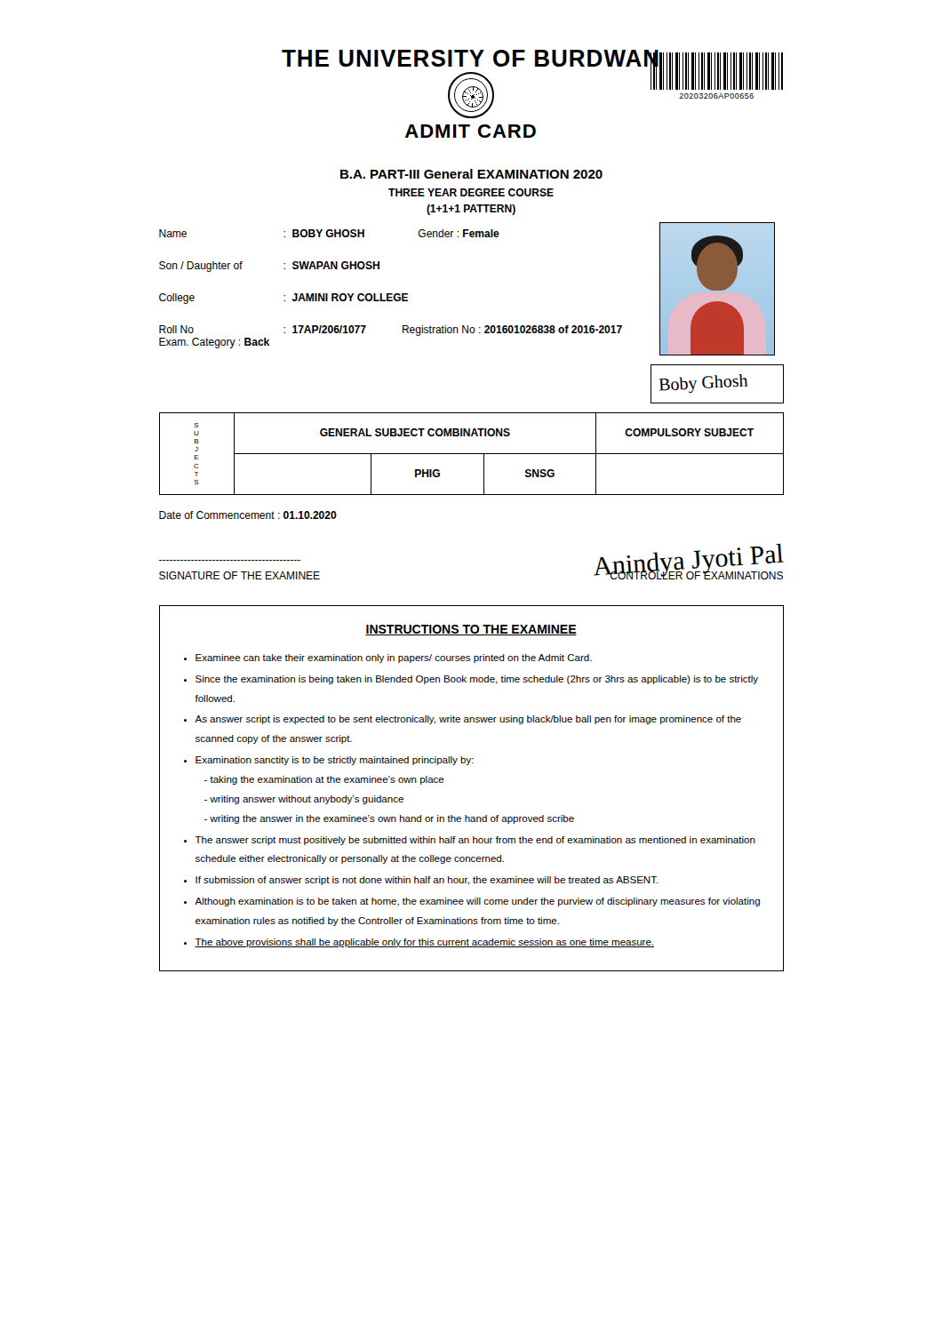20203206AP00656
THE UNIVERSITY OF BURDWAN
ADMIT CARD
B.A. PART-III General EXAMINATION 2020
THREE YEAR DEGREE COURSE
(1+1+1 PATTERN)
Boby Ghosh
Name
:
BOBY GHOSH
Gender : Female
Son / Daughter of
:
SWAPAN GHOSH
College
:
JAMINI ROY COLLEGE
Roll No
:
17AP/206/1077
Registration No : 201601026838 of 2016-2017
Exam. Category : Back
| S U B J E C T S | GENERAL SUBJECT COMBINATIONS | COMPULSORY SUBJECT |
| | PHIG | SNSG | |
Date of Commencement : 01.10.2020
----------------------------------------
SIGNATURE OF THE EXAMINEE
Anindya Jyoti Pal
CONTROLLER OF EXAMINATIONS
INSTRUCTIONS TO THE EXAMINEE
Examinee can take their examination only in papers/ courses printed on the Admit Card.
Since the examination is being taken in Blended Open Book mode, time schedule (2hrs or 3hrs as applicable) is to be strictly followed.
As answer script is expected to be sent electronically, write answer using black/blue ball pen for image prominence of the scanned copy of the answer script.
Examination sanctity is to be strictly maintained principally by:
- taking the examination at the examinee’s own place
- writing answer without anybody’s guidance
- writing the answer in the examinee’s own hand or in the hand of approved scribe
The answer script must positively be submitted within half an hour from the end of examination as mentioned in examination schedule either electronically or personally at the college concerned.
If submission of answer script is not done within half an hour, the examinee will be treated as ABSENT.
Although examination is to be taken at home, the examinee will come under the purview of disciplinary measures for violating examination rules as notified by the Controller of Examinations from time to time.
The above provisions shall be applicable only for this current academic session as one time measure.